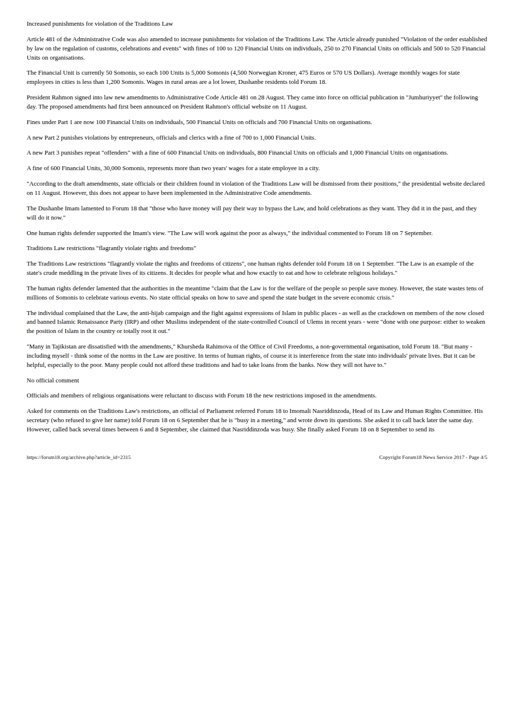Increased punishments for violation of the Traditions Law
Article 481 of the Administrative Code was also amended to increase punishments for violation of the Traditions Law. The Article already punished "Violation of the order established by law on the regulation of customs, celebrations and events" with fines of 100 to 120 Financial Units on individuals, 250 to 270 Financial Units on officials and 500 to 520 Financial Units on organisations.
The Financial Unit is currently 50 Somonis, so each 100 Units is 5,000 Somonis (4,500 Norwegian Kroner, 475 Euros or 570 US Dollars). Average monthly wages for state employees in cities is less than 1,200 Somonis. Wages in rural areas are a lot lower, Dushanbe residents told Forum 18.
President Rahmon signed into law new amendments to Administrative Code Article 481 on 28 August. They came into force on official publication in "Jumhuriyyet" the following day. The proposed amendments had first been announced on President Rahmon's official website on 11 August.
Fines under Part 1 are now 100 Financial Units on individuals, 500 Financial Units on officials and 700 Financial Units on organisations.
A new Part 2 punishes violations by entrepreneurs, officials and clerics with a fine of 700 to 1,000 Financial Units.
A new Part 3 punishes repeat "offenders" with a fine of 600 Financial Units on individuals, 800 Financial Units on officials and 1,000 Financial Units on organisations.
A fine of 600 Financial Units, 30,000 Somonis, represents more than two years' wages for a state employee in a city.
"According to the draft amendments, state officials or their children found in violation of the Traditions Law will be dismissed from their positions," the presidential website declared on 11 August. However, this does not appear to have been implemented in the Administrative Code amendments.
The Dushanbe Imam lamented to Forum 18 that "those who have money will pay their way to bypass the Law, and hold celebrations as they want. They did it in the past, and they will do it now."
One human rights defender supported the Imam's view. "The Law will work against the poor as always," the individual commented to Forum 18 on 7 September.
Traditions Law restrictions "flagrantly violate rights and freedoms"
The Traditions Law restrictions "flagrantly violate the rights and freedoms of citizens", one human rights defender told Forum 18 on 1 September. "The Law is an example of the state's crude meddling in the private lives of its citizens. It decides for people what and how exactly to eat and how to celebrate religious holidays."
The human rights defender lamented that the authorities in the meantime "claim that the Law is for the welfare of the people so people save money. However, the state wastes tens of millions of Somonis to celebrate various events. No state official speaks on how to save and spend the state budget in the severe economic crisis."
The individual complained that the Law, the anti-hijab campaign and the fight against expressions of Islam in public places - as well as the crackdown on members of the now closed and banned Islamic Renaissance Party (IRP) and other Muslims independent of the state-controlled Council of Ulems in recent years - were "done with one purpose: either to weaken the position of Islam in the country or totally root it out."
"Many in Tajikistan are dissatisfied with the amendments," Khursheda Rahimova of the Office of Civil Freedoms, a non-governmental organisation, told Forum 18. "But many - including myself - think some of the norms in the Law are positive. In terms of human rights, of course it is interference from the state into individuals' private lives. But it can be helpful, especially to the poor. Many people could not afford these traditions and had to take loans from the banks. Now they will not have to."
No official comment
Officials and members of religious organisations were reluctant to discuss with Forum 18 the new restrictions imposed in the amendments.
Asked for comments on the Traditions Law's restrictions, an official of Parliament referred Forum 18 to Imomali Nasriddinzoda, Head of its Law and Human Rights Committee. His secretary (who refused to give her name) told Forum 18 on 6 September that he is "busy in a meeting," and wrote down its questions. She asked it to call back later the same day. However, called back several times between 6 and 8 September, she claimed that Nasriddinzoda was busy. She finally asked Forum 18 on 8 September to send its
https://forum18.org/archive.php?article_id=2315
Copyright Forum18 News Service 2017 - Page 4/5